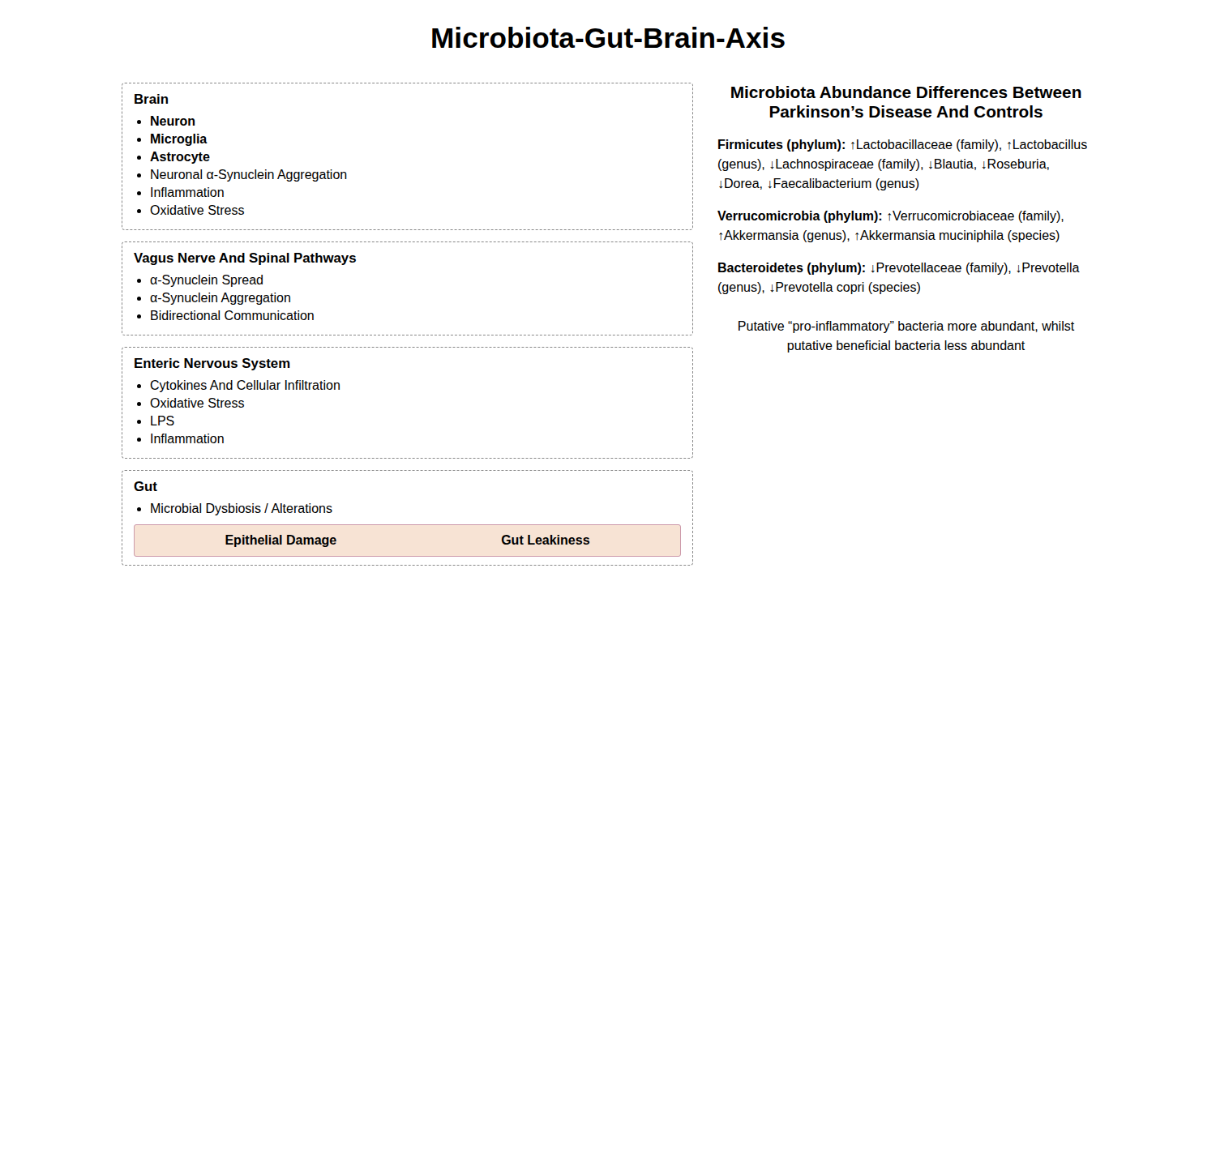Microbiota-Gut-Brain-Axis
Brain
Neuron
Microglia
Astrocyte
Neuronal α-Synuclein Aggregation
Inflammation
Oxidative Stress
Vagus Nerve And Spinal Pathways
α-Synuclein Spread
α-Synuclein Aggregation
Bidirectional Communication
Enteric Nervous System
Cytokines And Cellular Infiltration
Oxidative Stress
LPS
Inflammation
Gut
Microbial Dysbiosis / Alterations
Epithelial Damage Gut Leakiness
Microbiota Abundance Differences Between Parkinson’s Disease And Controls
Firmicutes (phylum): Lactobacillaceae (family), Lactobacillus (genus), Lachnospiraceae (family), Blautia, Roseburia, Dorea, Faecalibacterium (genus)
Verrucomicrobia (phylum): Verrucomicrobiaceae (family), Akkermansia (genus), Akkermansia muciniphila (species)
Bacteroidetes (phylum): Prevotellaceae (family), Prevotella (genus), Prevotella copri (species)
Putative “pro-inflammatory” bacteria more abundant, whilst putative beneficial bacteria less abundant